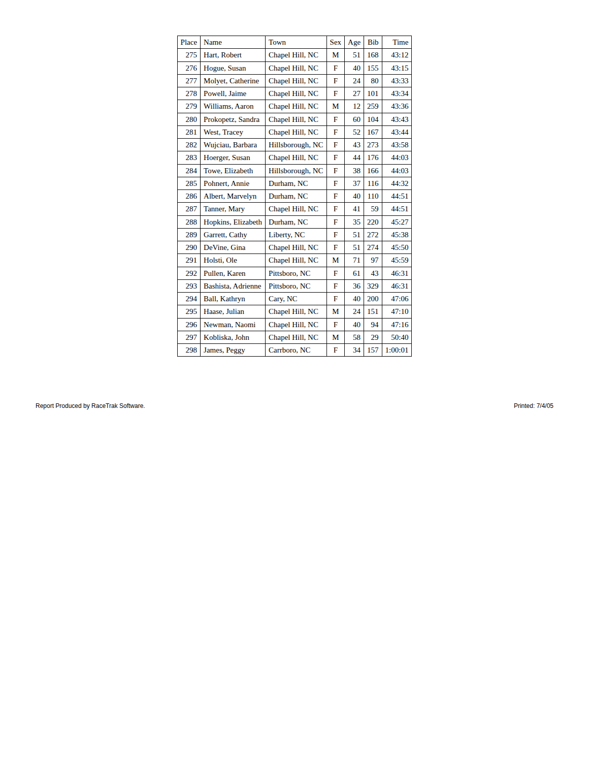| Place | Name | Town | Sex | Age | Bib | Time |
| --- | --- | --- | --- | --- | --- | --- |
| 275 | Hart, Robert | Chapel Hill, NC | M | 51 | 168 | 43:12 |
| 276 | Hogue, Susan | Chapel Hill, NC | F | 40 | 155 | 43:15 |
| 277 | Molyet, Catherine | Chapel Hill, NC | F | 24 | 80 | 43:33 |
| 278 | Powell, Jaime | Chapel Hill, NC | F | 27 | 101 | 43:34 |
| 279 | Williams, Aaron | Chapel Hill, NC | M | 12 | 259 | 43:36 |
| 280 | Prokopetz, Sandra | Chapel Hill, NC | F | 60 | 104 | 43:43 |
| 281 | West, Tracey | Chapel Hill, NC | F | 52 | 167 | 43:44 |
| 282 | Wujciau, Barbara | Hillsborough, NC | F | 43 | 273 | 43:58 |
| 283 | Hoerger, Susan | Chapel Hill, NC | F | 44 | 176 | 44:03 |
| 284 | Towe, Elizabeth | Hillsborough, NC | F | 38 | 166 | 44:03 |
| 285 | Pohnert, Annie | Durham, NC | F | 37 | 116 | 44:32 |
| 286 | Albert, Marvelyn | Durham, NC | F | 40 | 110 | 44:51 |
| 287 | Tanner, Mary | Chapel Hill, NC | F | 41 | 59 | 44:51 |
| 288 | Hopkins, Elizabeth | Durham, NC | F | 35 | 220 | 45:27 |
| 289 | Garrett, Cathy | Liberty, NC | F | 51 | 272 | 45:38 |
| 290 | DeVine, Gina | Chapel Hill, NC | F | 51 | 274 | 45:50 |
| 291 | Holsti, Ole | Chapel Hill, NC | M | 71 | 97 | 45:59 |
| 292 | Pullen, Karen | Pittsboro, NC | F | 61 | 43 | 46:31 |
| 293 | Bashista, Adrienne | Pittsboro, NC | F | 36 | 329 | 46:31 |
| 294 | Ball, Kathryn | Cary, NC | F | 40 | 200 | 47:06 |
| 295 | Haase, Julian | Chapel Hill, NC | M | 24 | 151 | 47:10 |
| 296 | Newman, Naomi | Chapel Hill, NC | F | 40 | 94 | 47:16 |
| 297 | Kobliska, John | Chapel Hill, NC | M | 58 | 29 | 50:40 |
| 298 | James, Peggy | Carrboro, NC | F | 34 | 157 | 1:00:01 |
Report Produced by RaceTrak Software. Printed: 7/4/05